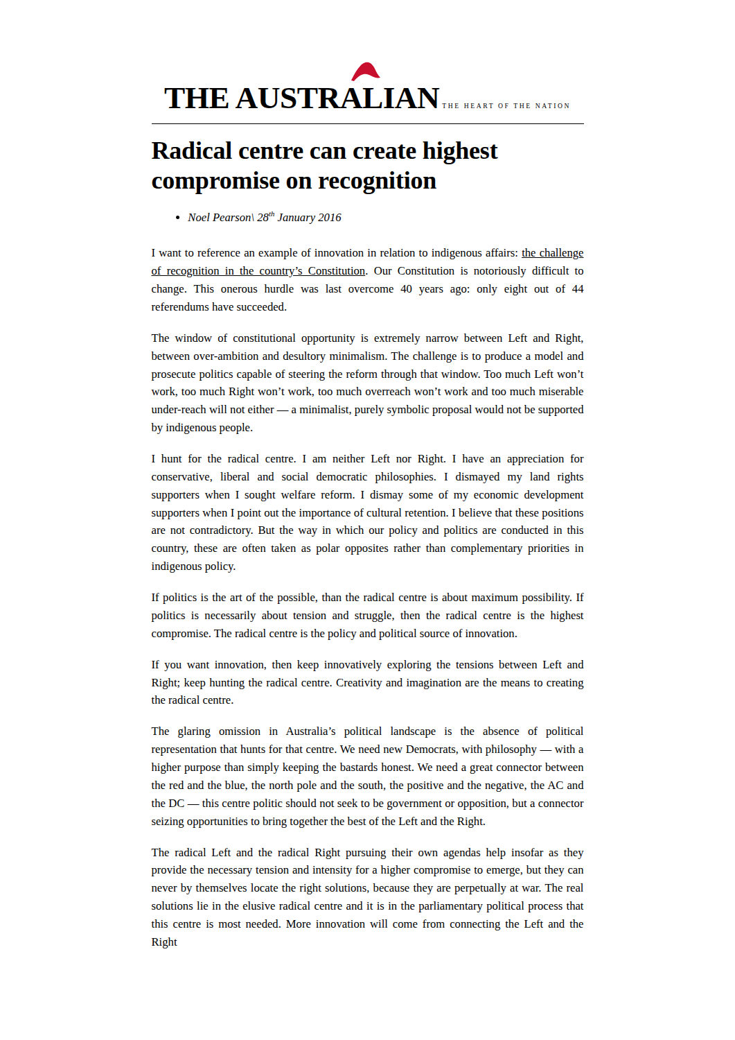THE AUSTRALIAN The Heart of the Nation
Radical centre can create highest compromise on recognition
Noel Pearson\ 28th January 2016
I want to reference an example of innovation in relation to indigenous affairs: the challenge of recognition in the country’s Constitution. Our Constitution is notoriously difficult to change. This onerous hurdle was last overcome 40 years ago: only eight out of 44 referendums have succeeded.
The window of constitutional opportunity is extremely narrow between Left and Right, between over-ambition and desultory minimalism. The challenge is to produce a model and prosecute politics capable of steering the reform through that window. Too much Left won’t work, too much Right won’t work, too much overreach won’t work and too much miserable under-reach will not either — a minimalist, purely symbolic proposal would not be supported by indigenous people.
I hunt for the radical centre. I am neither Left nor Right. I have an appreciation for conservative, liberal and social democratic philosophies. I dismayed my land rights supporters when I sought welfare reform. I dismay some of my economic development supporters when I point out the importance of cultural retention. I believe that these positions are not contradictory. But the way in which our policy and politics are conducted in this country, these are often taken as polar opposites rather than complementary priorities in indigenous policy.
If politics is the art of the possible, than the radical centre is about maximum possibility. If politics is necessarily about tension and struggle, then the radical centre is the highest compromise. The radical centre is the policy and political source of innovation.
If you want innovation, then keep innovatively exploring the tensions between Left and Right; keep hunting the radical centre. Creativity and imagination are the means to creating the radical centre.
The glaring omission in Australia’s political landscape is the absence of political representation that hunts for that centre. We need new Democrats, with philosophy — with a higher purpose than simply keeping the bastards honest. We need a great connector between the red and the blue, the north pole and the south, the positive and the negative, the AC and the DC — this centre politic should not seek to be government or opposition, but a connector seizing opportunities to bring together the best of the Left and the Right.
The radical Left and the radical Right pursuing their own agendas help insofar as they provide the necessary tension and intensity for a higher compromise to emerge, but they can never by themselves locate the right solutions, because they are perpetually at war. The real solutions lie in the elusive radical centre and it is in the parliamentary political process that this centre is most needed. More innovation will come from connecting the Left and the Right